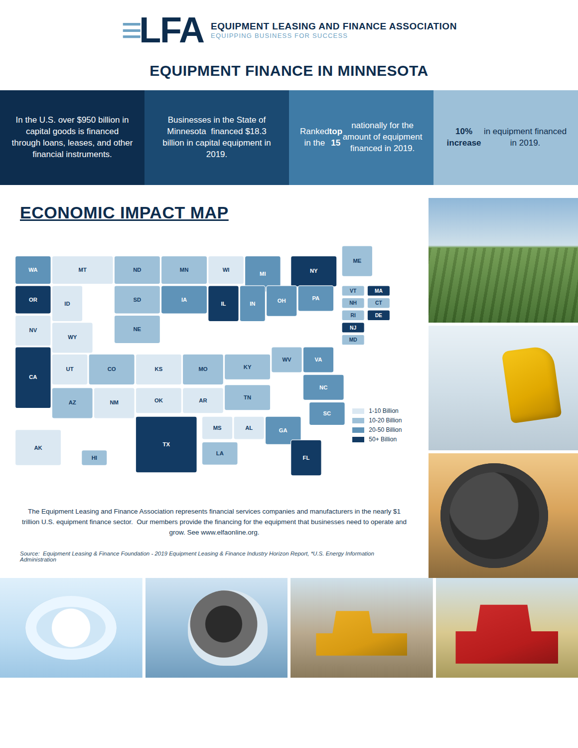≡LFA
Equipment Leasing and Finance Association
Equipping Business for Success
Equipment Finance in Minnesota
In the U.S. over $950 billion in capital goods is financed through loans, leases, and other financial instruments.
Businesses in the State of Minnesota financed $18.3 billion in capital equipment in 2019.
Ranked in the top 15 nationally for the amount of equipment financed in 2019.
10% increase in equipment financed in 2019.
Economic Impact Map
WA OR ID MT ND MN WI MI NY ME WY SD NE IA IL IN OH PA NV UT CA CO KS MO KY WV VA AZ NM OK AR TN NC SC TX MS AL GA LA FL AK HI VT MA NH CT RI DE NJ MD
1-10 Billion
10-20 Billion
20-50 Billion
50+ Billion
The Equipment Leasing and Finance Association represents financial services companies and manufacturers in the nearly $1 trillion U.S. equipment finance sector. Our members provide the financing for the equipment that businesses need to operate and grow. See www.elfaonline.org.
Source: Equipment Leasing & Finance Foundation - 2019 Equipment Leasing & Finance Industry Horizon Report, *U.S. Energy Information Administration